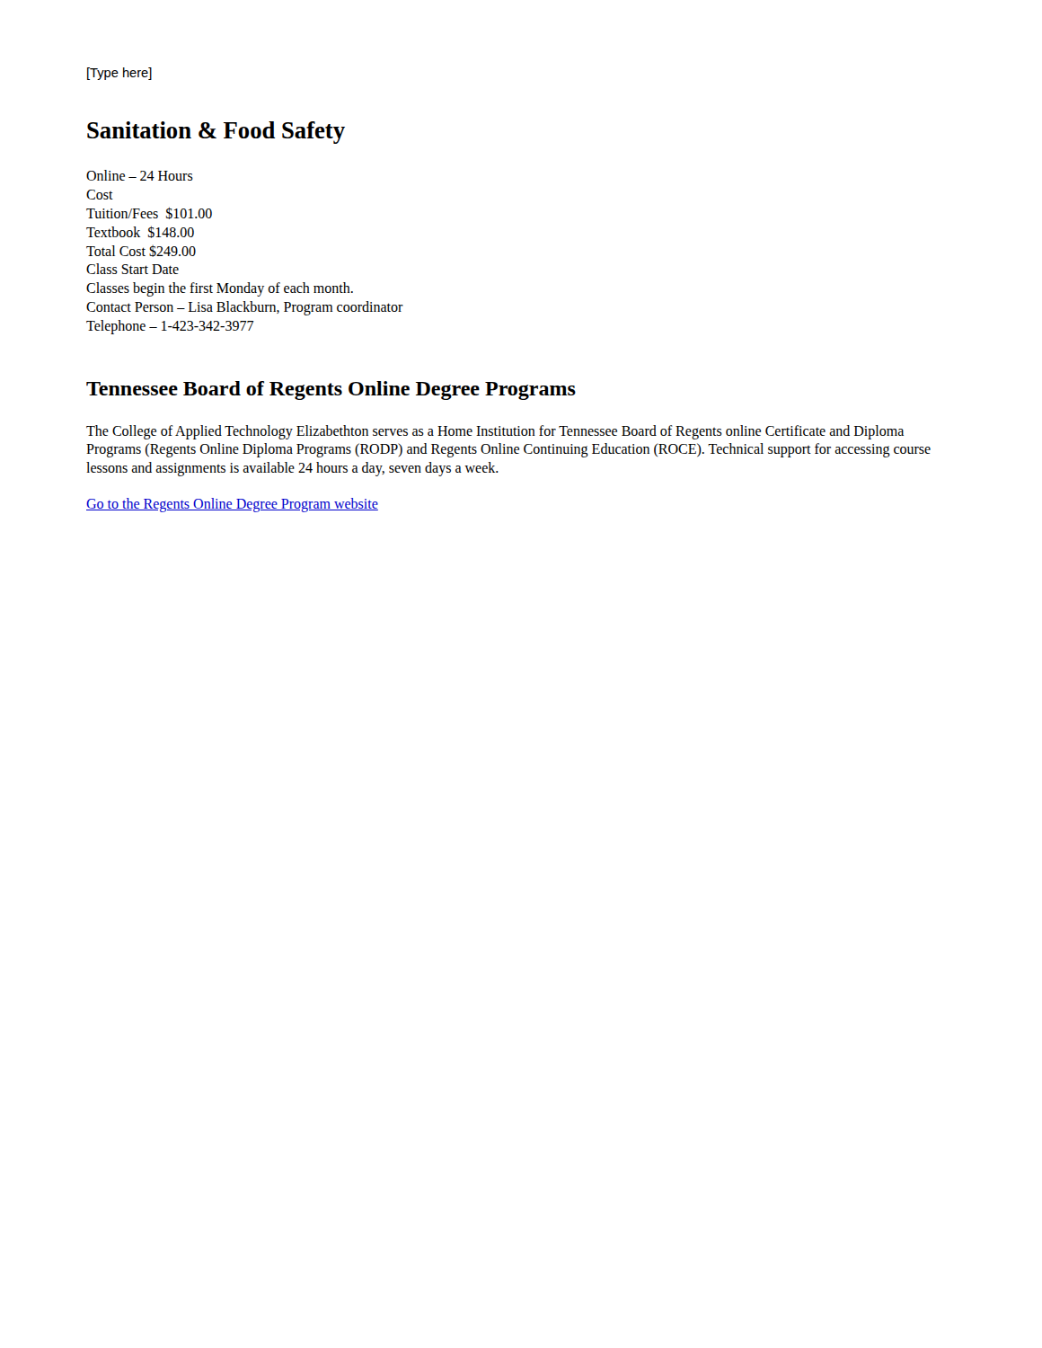[Type here]
Sanitation & Food Safety
Online – 24 Hours
Cost
Tuition/Fees $101.00
Textbook $148.00
Total Cost $249.00
Class Start Date
Classes begin the first Monday of each month.
Contact Person – Lisa Blackburn, Program coordinator
Telephone – 1-423-342-3977
Tennessee Board of Regents Online Degree Programs
The College of Applied Technology Elizabethton serves as a Home Institution for Tennessee Board of Regents online Certificate and Diploma Programs (Regents Online Diploma Programs (RODP) and Regents Online Continuing Education (ROCE). Technical support for accessing course lessons and assignments is available 24 hours a day, seven days a week.
Go to the Regents Online Degree Program website